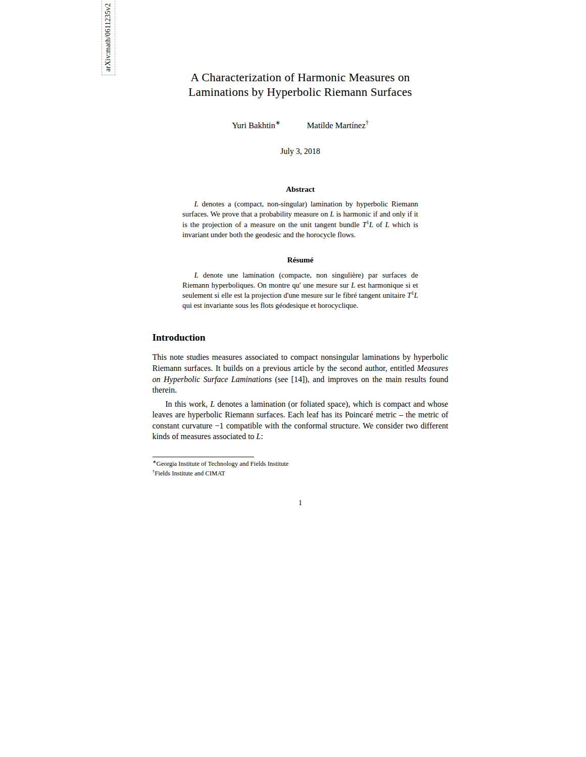arXiv:math/0611235v2 [math.DS] 11 Oct 2007
A Characterization of Harmonic Measures on
Laminations by Hyperbolic Riemann Surfaces
Yuri Bakhtin∗ Matilde Martínez†
July 3, 2018
Abstract
L denotes a (compact, non-singular) lamination by hyperbolic Riemann surfaces. We prove that a probability measure on L is harmonic if and only if it is the projection of a measure on the unit tangent bundle T1L of L which is invariant under both the geodesic and the horocycle flows.
Résumé
L denote une lamination (compacte, non singulière) par surfaces de Riemann hyperboliques. On montre qu' une mesure sur L est harmonique si et seulement si elle est la projection d'une mesure sur le fibré tangent unitaire T1L qui est invariante sous les flots géodesique et horocyclique.
Introduction
This note studies measures associated to compact nonsingular laminations by hyperbolic Riemann surfaces. It builds on a previous article by the second author, entitled Measures on Hyperbolic Surface Laminations (see [14]), and improves on the main results found therein.
In this work, L denotes a lamination (or foliated space), which is compact and whose leaves are hyperbolic Riemann surfaces. Each leaf has its Poincaré metric – the metric of constant curvature −1 compatible with the conformal structure. We consider two different kinds of measures associated to L:
∗Georgia Institute of Technology and Fields Institute
†Fields Institute and CIMAT
1